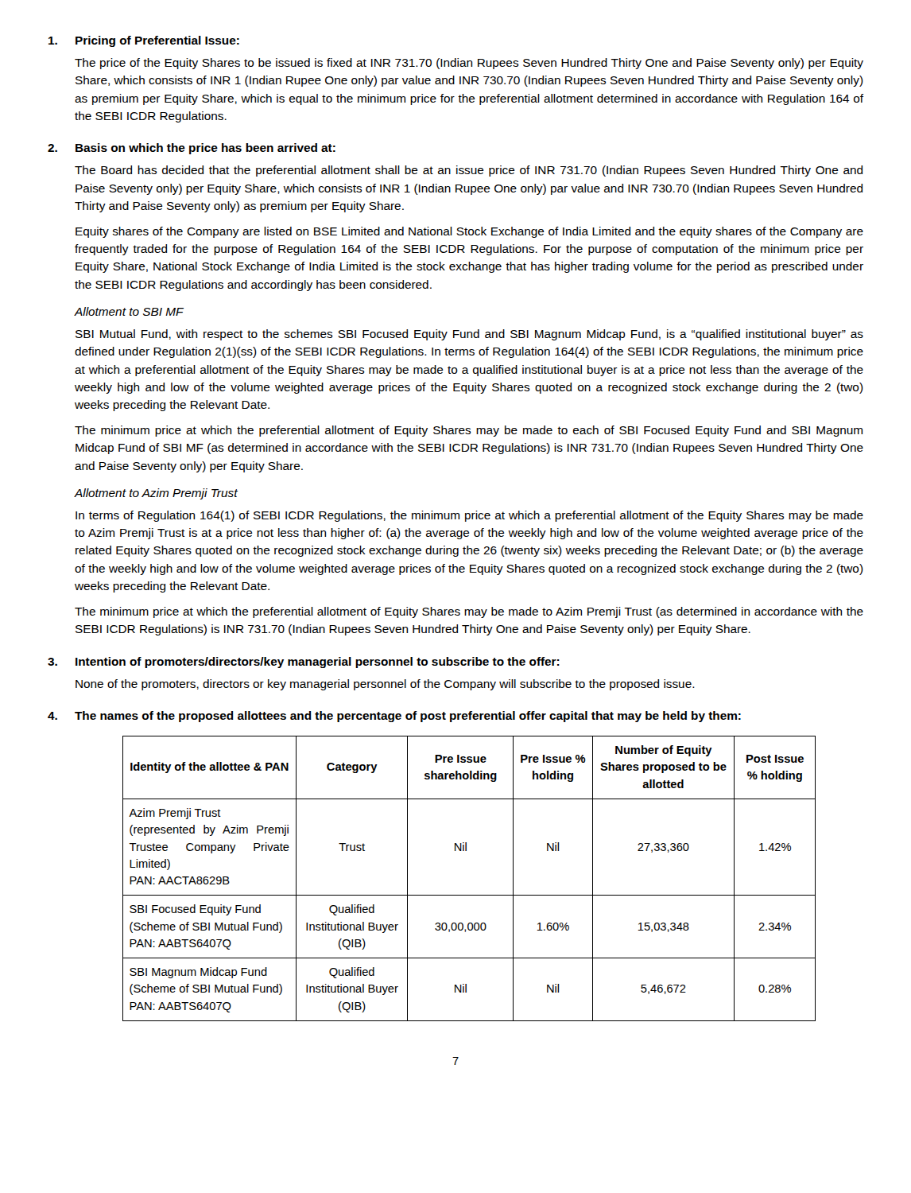Pricing of Preferential Issue:
The price of the Equity Shares to be issued is fixed at INR 731.70 (Indian Rupees Seven Hundred Thirty One and Paise Seventy only) per Equity Share, which consists of INR 1 (Indian Rupee One only) par value and INR 730.70 (Indian Rupees Seven Hundred Thirty and Paise Seventy only) as premium per Equity Share, which is equal to the minimum price for the preferential allotment determined in accordance with Regulation 164 of the SEBI ICDR Regulations.
Basis on which the price has been arrived at:
The Board has decided that the preferential allotment shall be at an issue price of INR 731.70 (Indian Rupees Seven Hundred Thirty One and Paise Seventy only) per Equity Share, which consists of INR 1 (Indian Rupee One only) par value and INR 730.70 (Indian Rupees Seven Hundred Thirty and Paise Seventy only) as premium per Equity Share.
Equity shares of the Company are listed on BSE Limited and National Stock Exchange of India Limited and the equity shares of the Company are frequently traded for the purpose of Regulation 164 of the SEBI ICDR Regulations. For the purpose of computation of the minimum price per Equity Share, National Stock Exchange of India Limited is the stock exchange that has higher trading volume for the period as prescribed under the SEBI ICDR Regulations and accordingly has been considered.
Allotment to SBI MF
SBI Mutual Fund, with respect to the schemes SBI Focused Equity Fund and SBI Magnum Midcap Fund, is a “qualified institutional buyer” as defined under Regulation 2(1)(ss) of the SEBI ICDR Regulations. In terms of Regulation 164(4) of the SEBI ICDR Regulations, the minimum price at which a preferential allotment of the Equity Shares may be made to a qualified institutional buyer is at a price not less than the average of the weekly high and low of the volume weighted average prices of the Equity Shares quoted on a recognized stock exchange during the 2 (two) weeks preceding the Relevant Date.
The minimum price at which the preferential allotment of Equity Shares may be made to each of SBI Focused Equity Fund and SBI Magnum Midcap Fund of SBI MF (as determined in accordance with the SEBI ICDR Regulations) is INR 731.70 (Indian Rupees Seven Hundred Thirty One and Paise Seventy only) per Equity Share.
Allotment to Azim Premji Trust
In terms of Regulation 164(1) of SEBI ICDR Regulations, the minimum price at which a preferential allotment of the Equity Shares may be made to Azim Premji Trust is at a price not less than higher of: (a) the average of the weekly high and low of the volume weighted average price of the related Equity Shares quoted on the recognized stock exchange during the 26 (twenty six) weeks preceding the Relevant Date; or (b) the average of the weekly high and low of the volume weighted average prices of the Equity Shares quoted on a recognized stock exchange during the 2 (two) weeks preceding the Relevant Date.
The minimum price at which the preferential allotment of Equity Shares may be made to Azim Premji Trust (as determined in accordance with the SEBI ICDR Regulations) is INR 731.70 (Indian Rupees Seven Hundred Thirty One and Paise Seventy only) per Equity Share.
Intention of promoters/directors/key managerial personnel to subscribe to the offer:
None of the promoters, directors or key managerial personnel of the Company will subscribe to the proposed issue.
The names of the proposed allottees and the percentage of post preferential offer capital that may be held by them:
| Identity of the allottee & PAN | Category | Pre Issue shareholding | Pre Issue % holding | Number of Equity Shares proposed to be allotted | Post Issue % holding |
| --- | --- | --- | --- | --- | --- |
| Azim Premji Trust (represented by Azim Premji Trustee Company Private Limited) PAN: AACTA8629B | Trust | Nil | Nil | 27,33,360 | 1.42% |
| SBI Focused Equity Fund (Scheme of SBI Mutual Fund) PAN: AABTS6407Q | Qualified Institutional Buyer (QIB) | 30,00,000 | 1.60% | 15,03,348 | 2.34% |
| SBI Magnum Midcap Fund (Scheme of SBI Mutual Fund) PAN: AABTS6407Q | Qualified Institutional Buyer (QIB) | Nil | Nil | 5,46,672 | 0.28% |
7